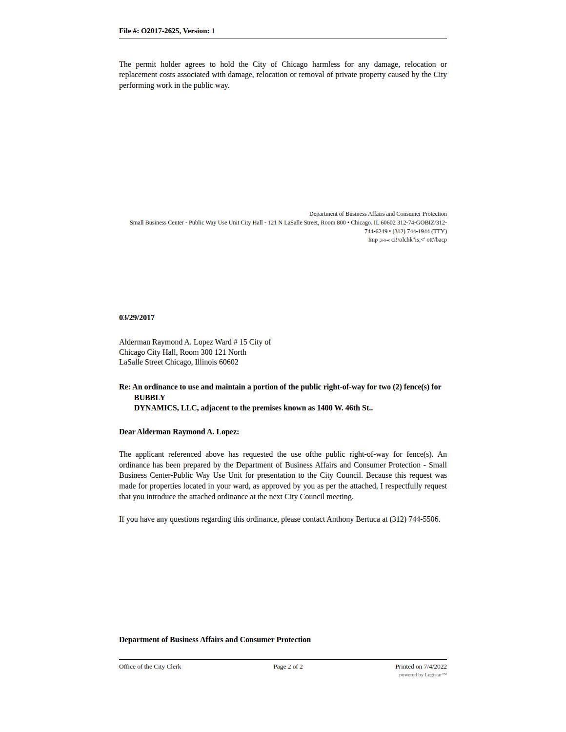File #: O2017-2625, Version: 1
The permit holder agrees to hold the City of Chicago harmless for any damage, relocation or replacement costs associated with damage, relocation or removal of private property caused by the City performing work in the public way.
Department of Business Affairs and Consumer Protection
Small Business Center - Public Way Use Unit City Hall - 121 N LaSalle Street, Room 800 • Chicago. IL 60602 312-74-GOBIZ/312-744-6249 • (312) 744-1944 (TTY)
Imp ;»»« ci!\olchk"is;<' ott'/bacp
03/29/2017
Alderman Raymond A. Lopez Ward # 15 City of
Chicago City Hall, Room 300 121 North
LaSalle Street Chicago, Illinois 60602
Re: An ordinance to use and maintain a portion of the public right-of-way for two (2) fence(s) for BUBBLYDYNAMICS, LLC, adjacent to the premises known as 1400 W. 46th St..
Dear Alderman Raymond A. Lopez:
The applicant referenced above has requested the use ofthe public right-of-way for fence(s). An ordinance has been prepared by the Department of Business Affairs and Consumer Protection - Small Business Center-Public Way Use Unit for presentation to the City Council. Because this request was made for properties located in your ward, as approved by you as per the attached, I respectfully request that you introduce the attached ordinance at the next City Council meeting.
If you have any questions regarding this ordinance, please contact Anthony Bertuca at (312) 744-5506.
Department of Business Affairs and Consumer Protection
Office of the City Clerk
Page 2 of 2
Printed on 7/4/2022powered by Legistar™